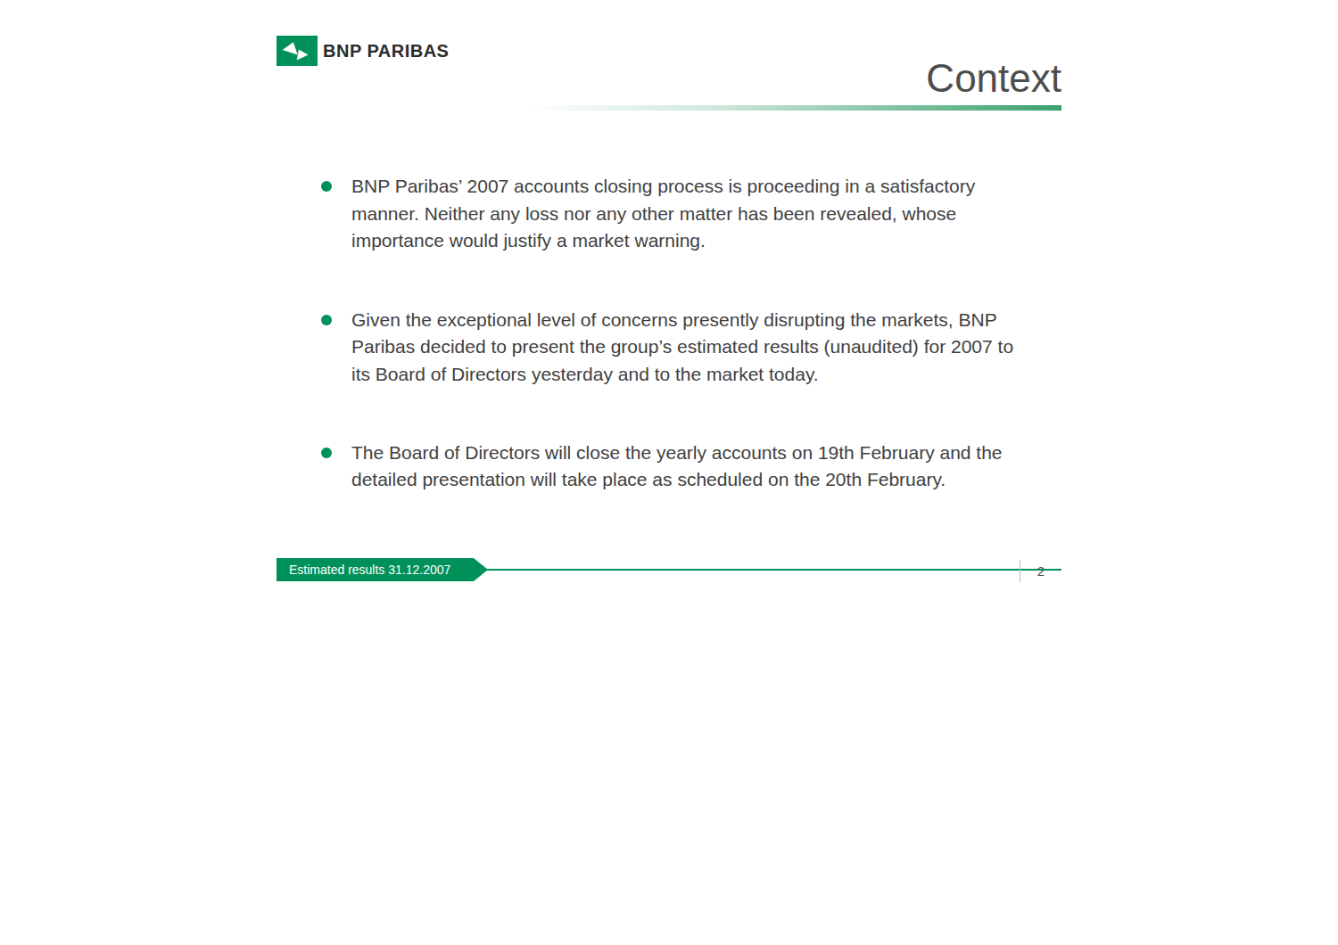BNP PARIBAS
Context
BNP Paribas’ 2007 accounts closing process is proceeding in a satisfactory manner. Neither any loss nor any other matter has been revealed, whose importance would justify a market warning.
Given the exceptional level of concerns presently disrupting the markets, BNP Paribas decided to present the group’s estimated results (unaudited) for 2007 to its Board of Directors yesterday and to the market today.
The Board of Directors will close the yearly accounts on 19th February and the detailed presentation will take place as scheduled on the 20th February.
Estimated results 31.12.2007
2